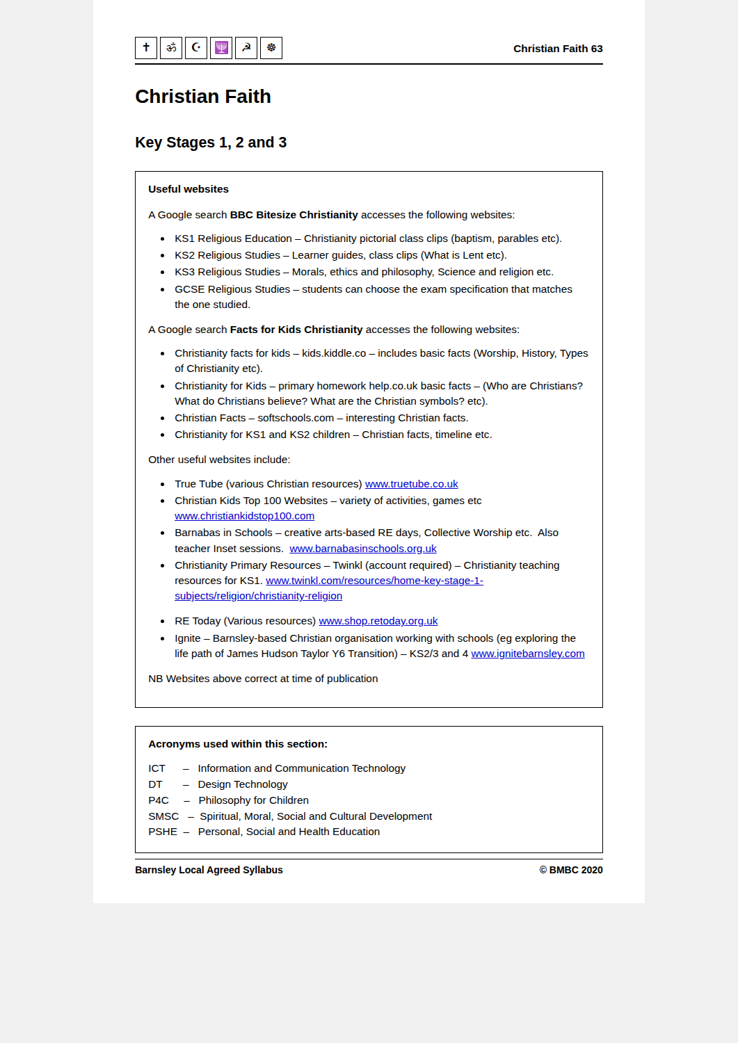✝ ॐ ☪ 🕎 ☭ ☸
Christian Faith 63
Christian Faith
Key Stages 1, 2 and 3
Useful websites
A Google search BBC Bitesize Christianity accesses the following websites:
KS1 Religious Education – Christianity pictorial class clips (baptism, parables etc).
KS2 Religious Studies – Learner guides, class clips (What is Lent etc).
KS3 Religious Studies – Morals, ethics and philosophy, Science and religion etc.
GCSE Religious Studies – students can choose the exam specification that matches the one studied.
A Google search Facts for Kids Christianity accesses the following websites:
Christianity facts for kids – kids.kiddle.co – includes basic facts (Worship, History, Types of Christianity etc).
Christianity for Kids – primary homework help.co.uk basic facts – (Who are Christians? What do Christians believe? What are the Christian symbols? etc).
Christian Facts – softschools.com – interesting Christian facts.
Christianity for KS1 and KS2 children – Christian facts, timeline etc.
Other useful websites include:
True Tube (various Christian resources) www.truetube.co.uk
Christian Kids Top 100 Websites – variety of activities, games etc www.christiankidstop100.com
Barnabas in Schools – creative arts-based RE days, Collective Worship etc. Also teacher Inset sessions. www.barnabasinschools.org.uk
Christianity Primary Resources – Twinkl (account required) – Christianity teaching resources for KS1. www.twinkl.com/resources/home-key-stage-1-subjects/religion/christianity-religion
RE Today (Various resources) www.shop.retoday.org.uk
Ignite – Barnsley-based Christian organisation working with schools (eg exploring the life path of James Hudson Taylor Y6 Transition) – KS2/3 and 4 www.ignitebarnsley.com
NB Websites above correct at time of publication
Acronyms used within this section:
ICT      –   Information and Communication Technology
DT       –   Design Technology
P4C     –   Philosophy for Children
SMSC   –  Spiritual, Moral, Social and Cultural Development
PSHE  –   Personal, Social and Health Education
Barnsley Local Agreed Syllabus
© BMBC 2020